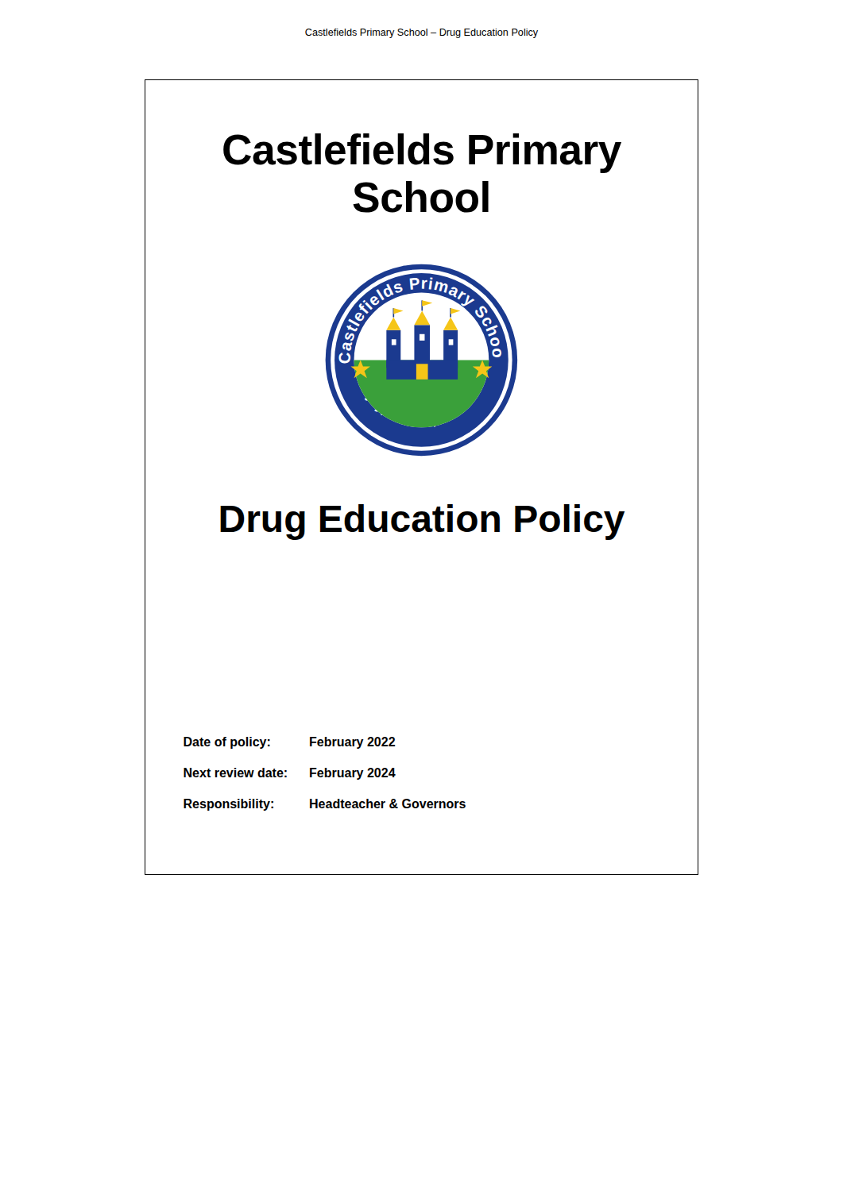Castlefields Primary School – Drug Education Policy
Castlefields Primary
School
Castlefields Primary School Enjoy, Dream, Discover
Drug Education Policy
| Date of policy: | February 2022 |
| Next review date: | February 2024 |
| Responsibility: | Headteacher & Governors |